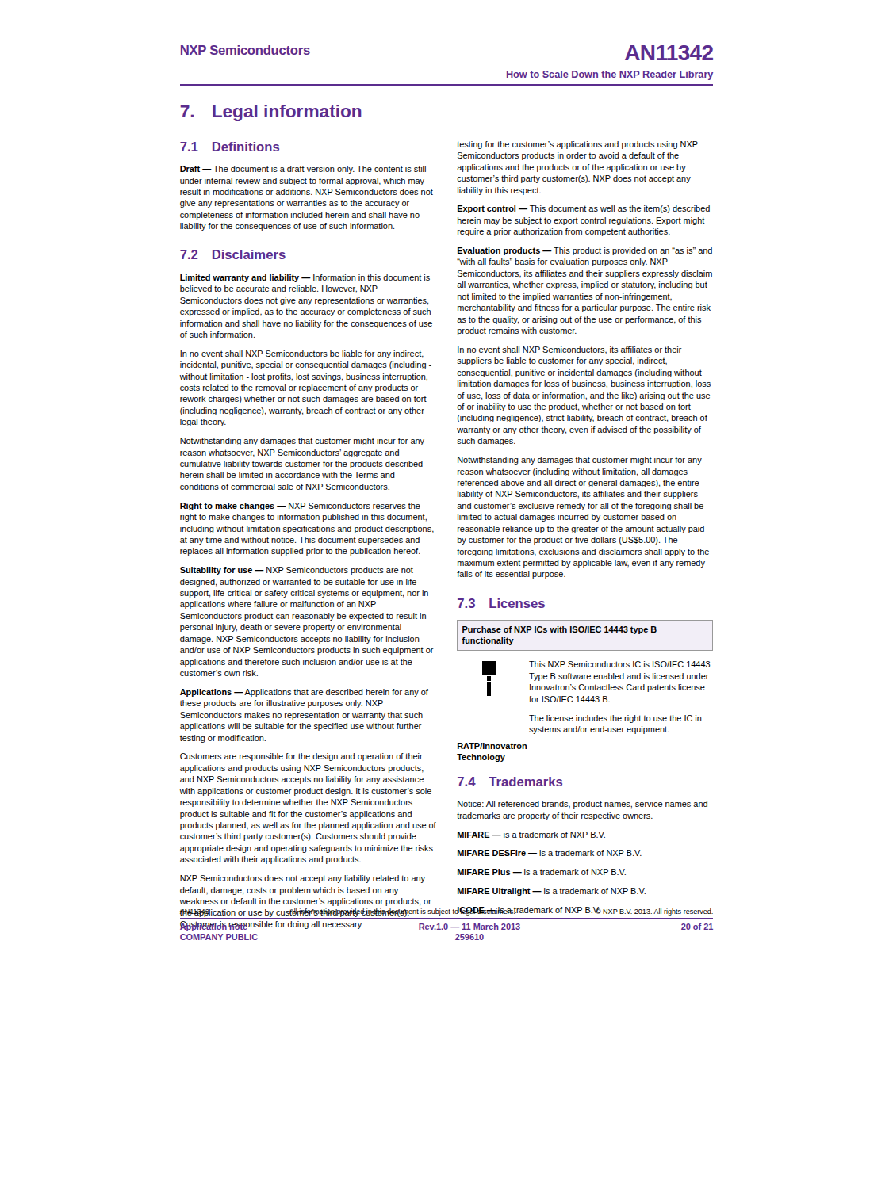NXP Semiconductors
AN11342
How to Scale Down the NXP Reader Library
7. Legal information
7.1 Definitions
Draft — The document is a draft version only. The content is still under internal review and subject to formal approval, which may result in modifications or additions. NXP Semiconductors does not give any representations or warranties as to the accuracy or completeness of information included herein and shall have no liability for the consequences of use of such information.
7.2 Disclaimers
Limited warranty and liability — Information in this document is believed to be accurate and reliable. However, NXP Semiconductors does not give any representations or warranties, expressed or implied, as to the accuracy or completeness of such information and shall have no liability for the consequences of use of such information.
In no event shall NXP Semiconductors be liable for any indirect, incidental, punitive, special or consequential damages (including - without limitation - lost profits, lost savings, business interruption, costs related to the removal or replacement of any products or rework charges) whether or not such damages are based on tort (including negligence), warranty, breach of contract or any other legal theory.
Notwithstanding any damages that customer might incur for any reason whatsoever, NXP Semiconductors’ aggregate and cumulative liability towards customer for the products described herein shall be limited in accordance with the Terms and conditions of commercial sale of NXP Semiconductors.
Right to make changes — NXP Semiconductors reserves the right to make changes to information published in this document, including without limitation specifications and product descriptions, at any time and without notice. This document supersedes and replaces all information supplied prior to the publication hereof.
Suitability for use — NXP Semiconductors products are not designed, authorized or warranted to be suitable for use in life support, life-critical or safety-critical systems or equipment, nor in applications where failure or malfunction of an NXP Semiconductors product can reasonably be expected to result in personal injury, death or severe property or environmental damage. NXP Semiconductors accepts no liability for inclusion and/or use of NXP Semiconductors products in such equipment or applications and therefore such inclusion and/or use is at the customer’s own risk.
Applications — Applications that are described herein for any of these products are for illustrative purposes only. NXP Semiconductors makes no representation or warranty that such applications will be suitable for the specified use without further testing or modification.
Customers are responsible for the design and operation of their applications and products using NXP Semiconductors products, and NXP Semiconductors accepts no liability for any assistance with applications or customer product design. It is customer’s sole responsibility to determine whether the NXP Semiconductors product is suitable and fit for the customer’s applications and products planned, as well as for the planned application and use of customer’s third party customer(s). Customers should provide appropriate design and operating safeguards to minimize the risks associated with their applications and products.
NXP Semiconductors does not accept any liability related to any default, damage, costs or problem which is based on any weakness or default in the customer’s applications or products, or the application or use by customer’s third party customer(s). Customer is responsible for doing all necessary
testing for the customer’s applications and products using NXP Semiconductors products in order to avoid a default of the applications and the products or of the application or use by customer’s third party customer(s). NXP does not accept any liability in this respect.
Export control — This document as well as the item(s) described herein may be subject to export control regulations. Export might require a prior authorization from competent authorities.
Evaluation products — This product is provided on an “as is” and “with all faults” basis for evaluation purposes only. NXP Semiconductors, its affiliates and their suppliers expressly disclaim all warranties, whether express, implied or statutory, including but not limited to the implied warranties of non-infringement, merchantability and fitness for a particular purpose. The entire risk as to the quality, or arising out of the use or performance, of this product remains with customer.
In no event shall NXP Semiconductors, its affiliates or their suppliers be liable to customer for any special, indirect, consequential, punitive or incidental damages (including without limitation damages for loss of business, business interruption, loss of use, loss of data or information, and the like) arising out the use of or inability to use the product, whether or not based on tort (including negligence), strict liability, breach of contract, breach of warranty or any other theory, even if advised of the possibility of such damages.
Notwithstanding any damages that customer might incur for any reason whatsoever (including without limitation, all damages referenced above and all direct or general damages), the entire liability of NXP Semiconductors, its affiliates and their suppliers and customer’s exclusive remedy for all of the foregoing shall be limited to actual damages incurred by customer based on reasonable reliance up to the greater of the amount actually paid by customer for the product or five dollars (US$5.00). The foregoing limitations, exclusions and disclaimers shall apply to the maximum extent permitted by applicable law, even if any remedy fails of its essential purpose.
7.3 Licenses
Purchase of NXP ICs with ISO/IEC 14443 type B functionality
This NXP Semiconductors IC is ISO/IEC 14443 Type B software enabled and is licensed under Innovatron’s Contactless Card patents license for ISO/IEC 14443 B.
The license includes the right to use the IC in systems and/or end-user equipment.
RATP/Innovatron
Technology
7.4 Trademarks
Notice: All referenced brands, product names, service names and trademarks are property of their respective owners.
MIFARE — is a trademark of NXP B.V.
MIFARE DESFire — is a trademark of NXP B.V.
MIFARE Plus — is a trademark of NXP B.V.
MIFARE Ultralight — is a trademark of NXP B.V.
ICODE — is a trademark of NXP B.V.
AN11342
All information provided in this document is subject to legal disclaimers.
© NXP B.V. 2013. All rights reserved.
Application note
COMPANY PUBLIC
Rev.1.0 — 11 March 2013
259610
20 of 21